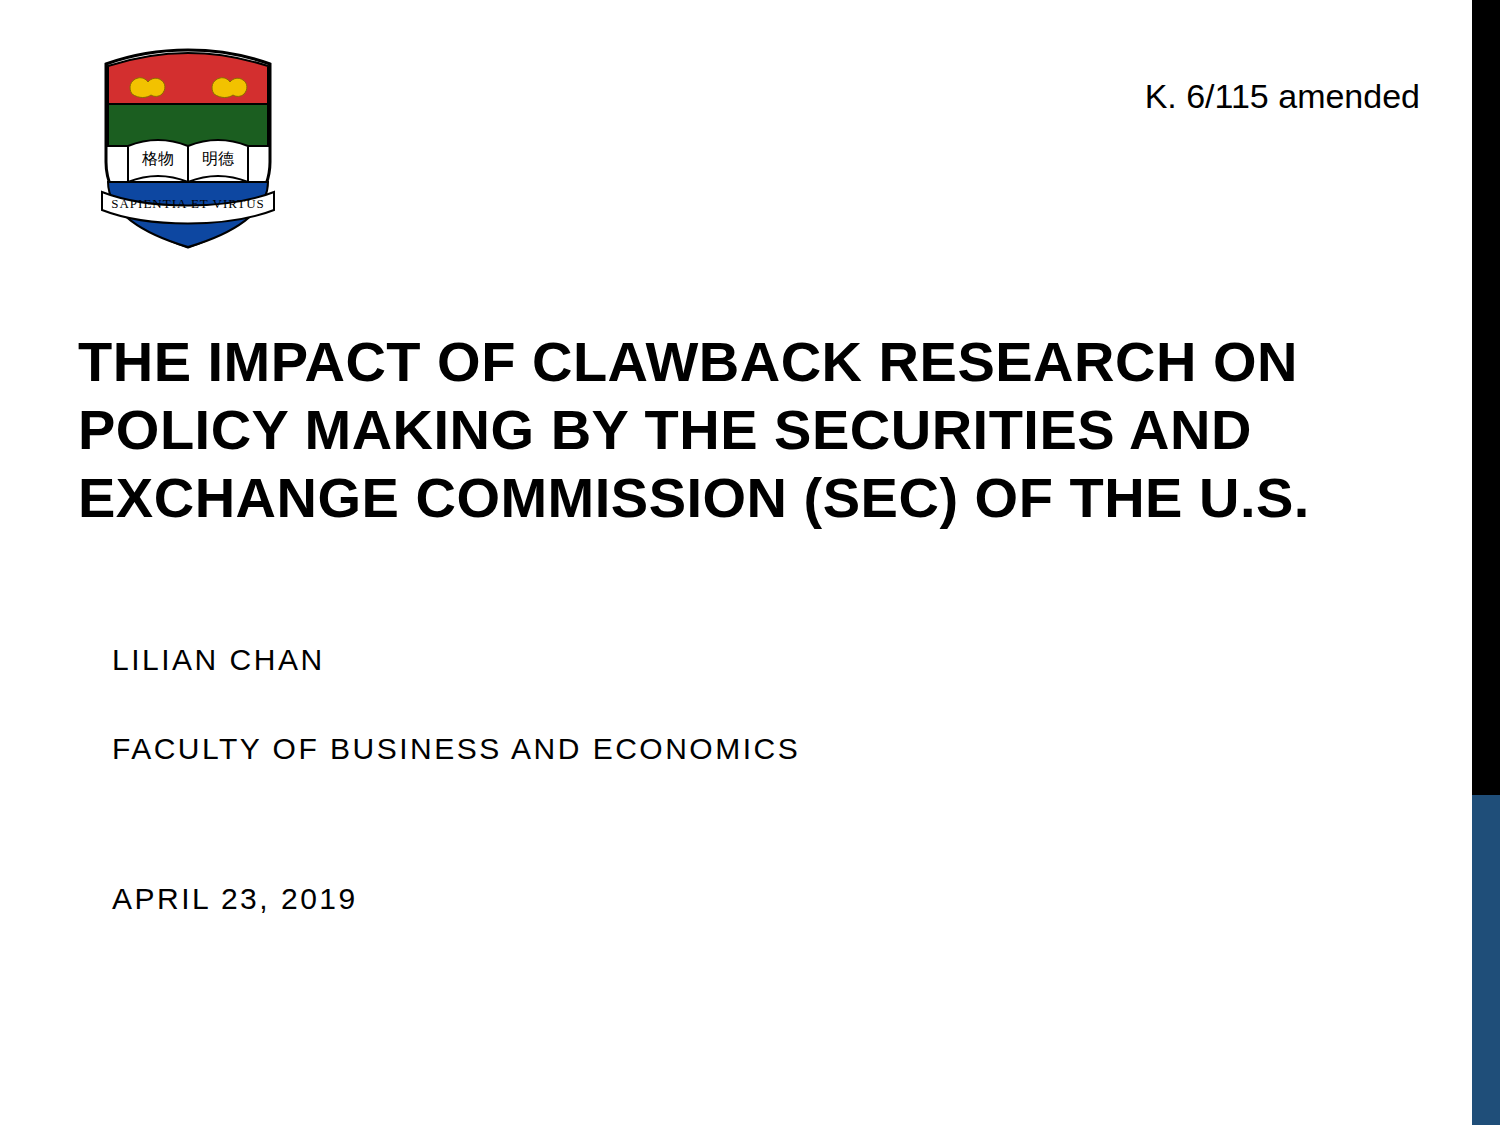格物 明德 SAPIENTIA ET VIRTUS
K. 6/115 amended
The Impact of Clawback Research on Policy Making by the Securities and Exchange Commission (SEC) of the U.S.
Lilian Chan
Faculty of Business and Economics
April 23, 2019